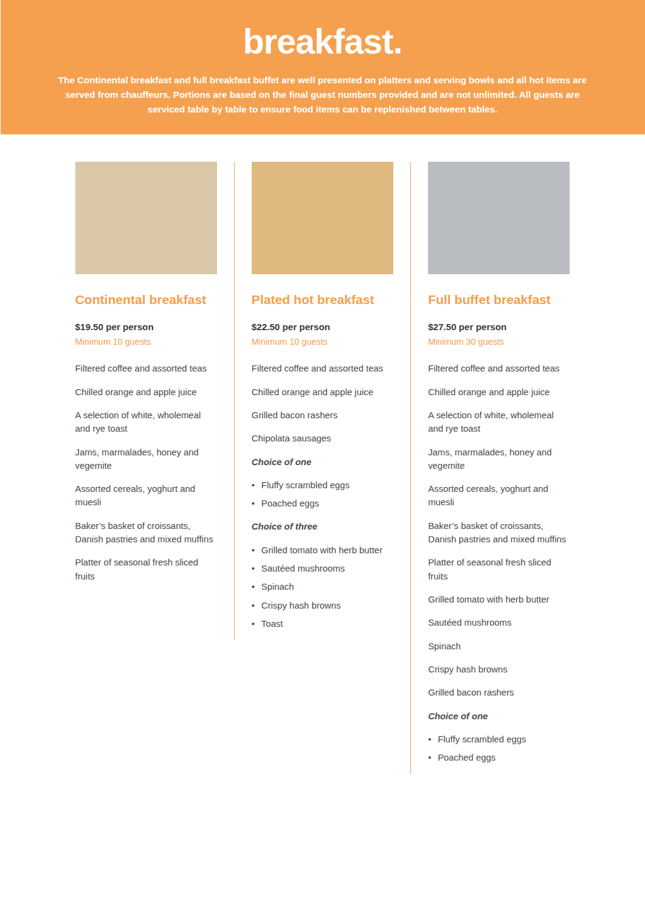breakfast.
The Continental breakfast and full breakfast buffet are well presented on platters and serving bowls and all hot items are served from chauffeurs. Portions are based on the final guest numbers provided and are not unlimited. All guests are serviced table by table to ensure food items can be replenished between tables.
Continental breakfast
$19.50 per person
Minimum 10 guests
Filtered coffee and assorted teas
Chilled orange and apple juice
A selection of white, wholemeal and rye toast
Jams, marmalades, honey and vegemite
Assorted cereals, yoghurt and muesli
Baker’s basket of croissants, Danish pastries and mixed muffins
Platter of seasonal fresh sliced fruits
Plated hot breakfast
$22.50 per person
Minimum 10 guests
Filtered coffee and assorted teas
Chilled orange and apple juice
Grilled bacon rashers
Chipolata sausages
Choice of one
Fluffy scrambled eggs
Poached eggs
Choice of three
Grilled tomato with herb butter
Sautéed mushrooms
Spinach
Crispy hash browns
Toast
Full buffet breakfast
$27.50 per person
Minimum 30 guests
Filtered coffee and assorted teas
Chilled orange and apple juice
A selection of white, wholemeal and rye toast
Jams, marmalades, honey and vegemite
Assorted cereals, yoghurt and muesli
Baker’s basket of croissants, Danish pastries and mixed muffins
Platter of seasonal fresh sliced fruits
Grilled tomato with herb butter
Sautéed mushrooms
Spinach
Crispy hash browns
Grilled bacon rashers
Choice of one
Fluffy scrambled eggs
Poached eggs